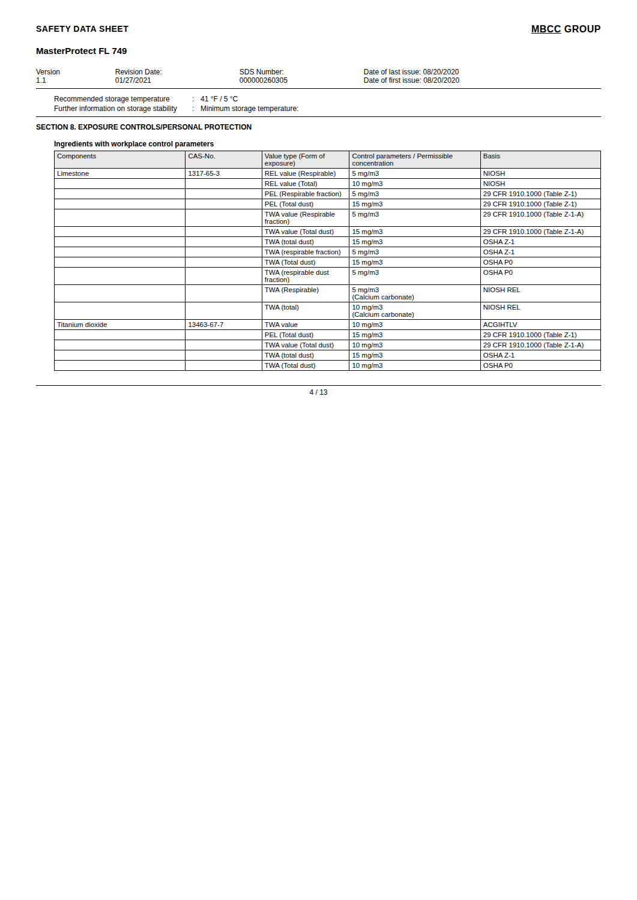SAFETY DATA SHEET
MBCC GROUP
MasterProtect FL 749
| Version 1.1 | Revision Date: 01/27/2021 | SDS Number: 000000260305 | Date of last issue: 08/20/2020 Date of first issue: 08/20/2020 |
Recommended storage temperature
:
41 °F / 5 °C
Further information on storage stability
:
Minimum storage temperature:
SECTION 8. EXPOSURE CONTROLS/PERSONAL PROTECTION
Ingredients with workplace control parameters
| Components | CAS-No. | Value type (Form of exposure) | Control parameters / Permissible concentration | Basis |
| --- | --- | --- | --- | --- |
| Limestone | 1317-65-3 | REL value (Respirable) | 5 mg/m3 | NIOSH |
| | | REL value (Total) | 10 mg/m3 | NIOSH |
| | | PEL (Respirable fraction) | 5 mg/m3 | 29 CFR 1910.1000 (Table Z-1) |
| | | PEL (Total dust) | 15 mg/m3 | 29 CFR 1910.1000 (Table Z-1) |
| | | TWA value (Respirable fraction) | 5 mg/m3 | 29 CFR 1910.1000 (Table Z-1-A) |
| | | TWA value (Total dust) | 15 mg/m3 | 29 CFR 1910.1000 (Table Z-1-A) |
| | | TWA (total dust) | 15 mg/m3 | OSHA Z-1 |
| | | TWA (respirable fraction) | 5 mg/m3 | OSHA Z-1 |
| | | TWA (Total dust) | 15 mg/m3 | OSHA P0 |
| | | TWA (respirable dust fraction) | 5 mg/m3 | OSHA P0 |
| | | TWA (Respirable) | 5 mg/m3 (Calcium carbonate) | NIOSH REL |
| | | TWA (total) | 10 mg/m3 (Calcium carbonate) | NIOSH REL |
| Titanium dioxide | 13463-67-7 | TWA value | 10 mg/m3 | ACGIHTLV |
| | | PEL (Total dust) | 15 mg/m3 | 29 CFR 1910.1000 (Table Z-1) |
| | | TWA value (Total dust) | 10 mg/m3 | 29 CFR 1910.1000 (Table Z-1-A) |
| | | TWA (total dust) | 15 mg/m3 | OSHA Z-1 |
| | | TWA (Total dust) | 10 mg/m3 | OSHA P0 |
4 / 13